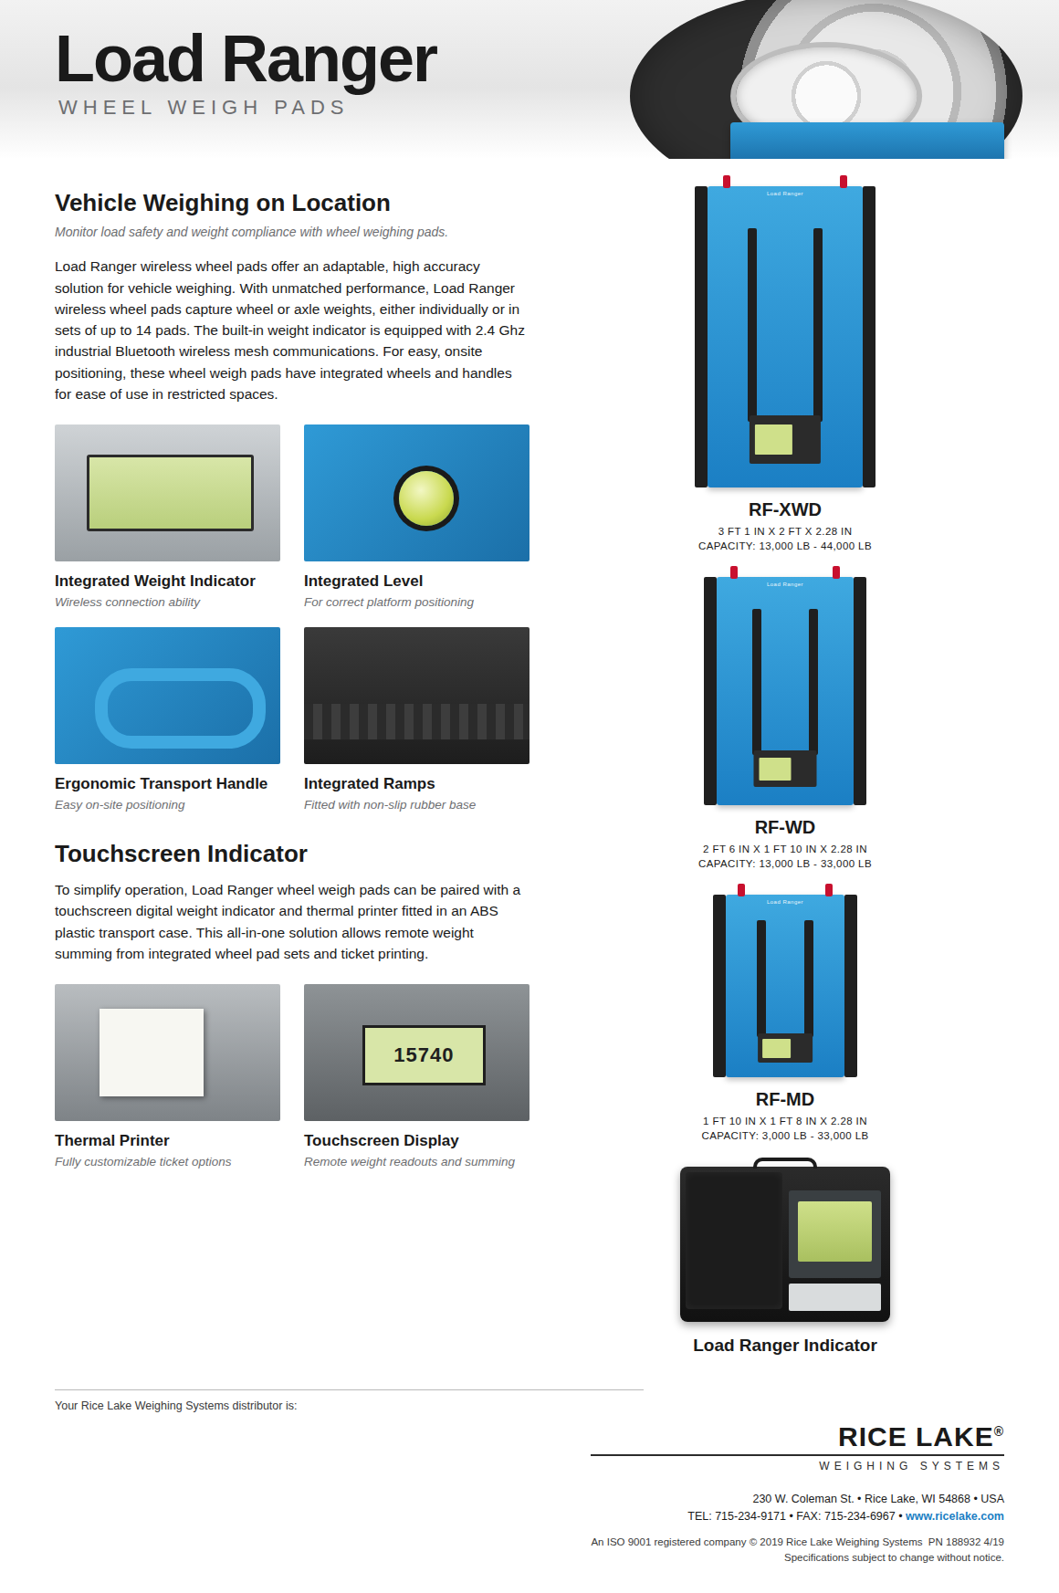Load Ranger
WHEEL WEIGH PADS
Vehicle Weighing on Location
Monitor load safety and weight compliance with wheel weighing pads.
Load Ranger wireless wheel pads offer an adaptable, high accuracy solution for vehicle weighing. With unmatched performance, Load Ranger wireless wheel pads capture wheel or axle weights, either individually or in sets of up to 14 pads. The built-in weight indicator is equipped with 2.4 Ghz industrial Bluetooth wireless mesh communications. For easy, onsite positioning, these wheel weigh pads have integrated wheels and handles for ease of use in restricted spaces.
Integrated Weight Indicator
Wireless connection ability
Integrated Level
For correct platform positioning
Ergonomic Transport Handle
Easy on-site positioning
Integrated Ramps
Fitted with non-slip rubber base
Touchscreen Indicator
To simplify operation, Load Ranger wheel weigh pads can be paired with a touchscreen digital weight indicator and thermal printer fitted in an ABS plastic transport case. This all-in-one solution allows remote weight summing from integrated wheel pad sets and ticket printing.
Thermal Printer
Fully customizable ticket options
Touchscreen Display
Remote weight readouts and summing
Load Ranger
RF-XWD
3 FT 1 IN X 2 FT X 2.28 IN
CAPACITY: 13,000 LB - 44,000 LB
Load Ranger
RF-WD
2 FT 6 IN X 1 FT 10 IN X 2.28 IN
CAPACITY: 13,000 LB - 33,000 LB
Load Ranger
RF-MD
1 FT 10 IN X 1 FT 8 IN X 2.28 IN
CAPACITY: 3,000 LB - 33,000 LB
Load Ranger Indicator
Your Rice Lake Weighing Systems distributor is:
RICE LAKE®
WEIGHING SYSTEMS
230 W. Coleman St. • Rice Lake, WI 54868 • USA
TEL: 715-234-9171 • FAX: 715-234-6967 • www.ricelake.com
An ISO 9001 registered company © 2019 Rice Lake Weighing Systems PN 188932 4/19
Specifications subject to change without notice.